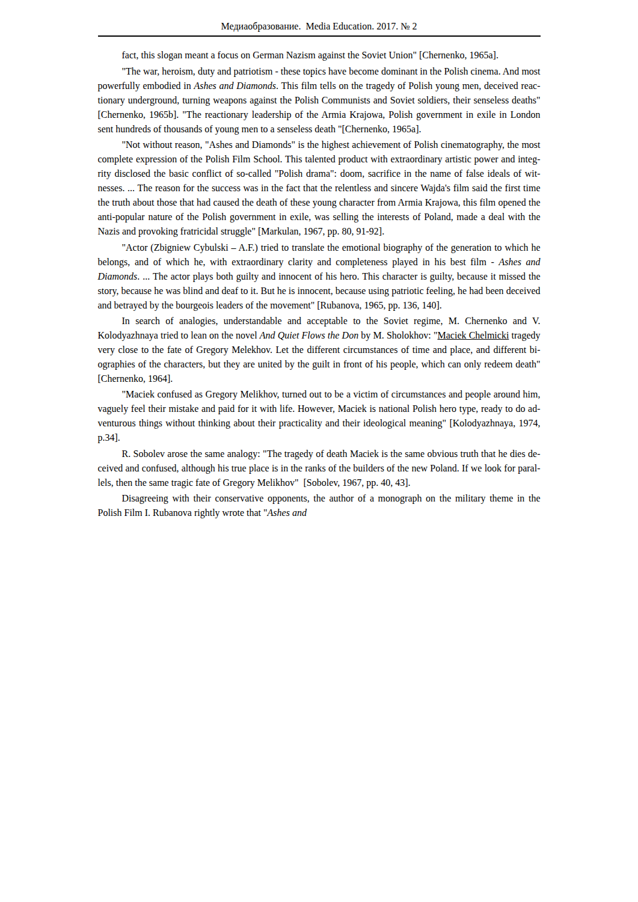Медиаобразование. Media Education. 2017. № 2
fact, this slogan meant a focus on German Nazism against the Soviet Union" [Chernenko, 1965a].
"The war, heroism, duty and patriotism - these topics have become dominant in the Polish cinema. And most powerfully embodied in Ashes and Diamonds. This film tells on the tragedy of Polish young men, deceived reactionary underground, turning weapons against the Polish Communists and Soviet soldiers, their senseless deaths"[Chernenko, 1965b]. "The reactionary leadership of the Armia Krajowa, Polish government in exile in London sent hundreds of thousands of young men to a senseless death "[Chernenko, 1965a].
"Not without reason, "Ashes and Diamonds" is the highest achievement of Polish cinematography, the most complete expression of the Polish Film School. This talented product with extraordinary artistic power and integrity disclosed the basic conflict of so-called "Polish drama": doom, sacrifice in the name of false ideals of witnesses. ... The reason for the success was in the fact that the relentless and sincere Wajda's film said the first time the truth about those that had caused the death of these young character from Armia Krajowa, this film opened the anti-popular nature of the Polish government in exile, was selling the interests of Poland, made a deal with the Nazis and provoking fratricidal struggle" [Markulan, 1967, pp. 80, 91-92].
"Actor (Zbigniew Cybulski – A.F.) tried to translate the emotional biography of the generation to which he belongs, and of which he, with extraordinary clarity and completeness played in his best film - Ashes and Diamonds. ... The actor plays both guilty and innocent of his hero. This character is guilty, because it missed the story, because he was blind and deaf to it. But he is innocent, because using patriotic feeling, he had been deceived and betrayed by the bourgeois leaders of the movement" [Rubanova, 1965, pp. 136, 140].
In search of analogies, understandable and acceptable to the Soviet regime, M. Chernenko and V. Kolodyazhnaya tried to lean on the novel And Quiet Flows the Don by M. Sholokhov: "Maciek Chelmicki tragedy very close to the fate of Gregory Melekhov. Let the different circumstances of time and place, and different biographies of the characters, but they are united by the guilt in front of his people, which can only redeem death" [Chernenko, 1964].
"Maciek confused as Gregory Melikhov, turned out to be a victim of circumstances and people around him, vaguely feel their mistake and paid for it with life. However, Maciek is national Polish hero type, ready to do adventurous things without thinking about their practicality and their ideological meaning" [Kolodyazhnaya, 1974, p.34].
R. Sobolev arose the same analogy: "The tragedy of death Maciek is the same obvious truth that he dies deceived and confused, although his true place is in the ranks of the builders of the new Poland. If we look for parallels, then the same tragic fate of Gregory Melikhov" [Sobolev, 1967, pp. 40, 43].
Disagreeing with their conservative opponents, the author of a monograph on the military theme in the Polish Film I. Rubanova rightly wrote that "Ashes and